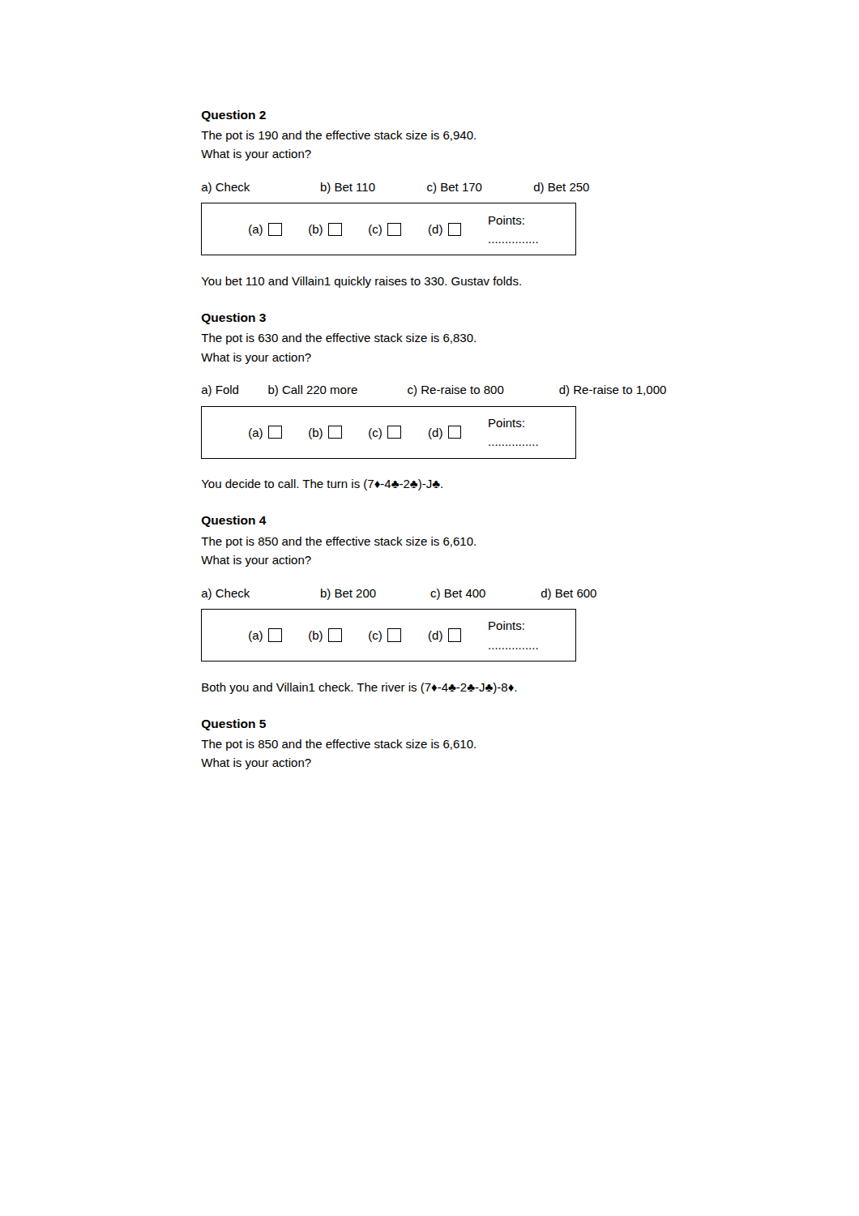Question 2
The pot is 190 and the effective stack size is 6,940.
What is your action?
a) Check b) Bet 110 c) Bet 170 d) Bet 250
(a) (b) (c) (d) Points: ...............
You bet 110 and Villain1 quickly raises to 330. Gustav folds.
Question 3
The pot is 630 and the effective stack size is 6,830.
What is your action?
a) Fold b) Call 220 more c) Re-raise to 800 d) Re-raise to 1,000
(a) (b) (c) (d) Points: ...............
You decide to call. The turn is (7♦-4♣-2♣)-J♣.
Question 4
The pot is 850 and the effective stack size is 6,610.
What is your action?
a) Check b) Bet 200 c) Bet 400 d) Bet 600
(a) (b) (c) (d) Points: ...............
Both you and Villain1 check. The river is (7♦-4♣-2♣-J♣)-8♦.
Question 5
The pot is 850 and the effective stack size is 6,610.
What is your action?